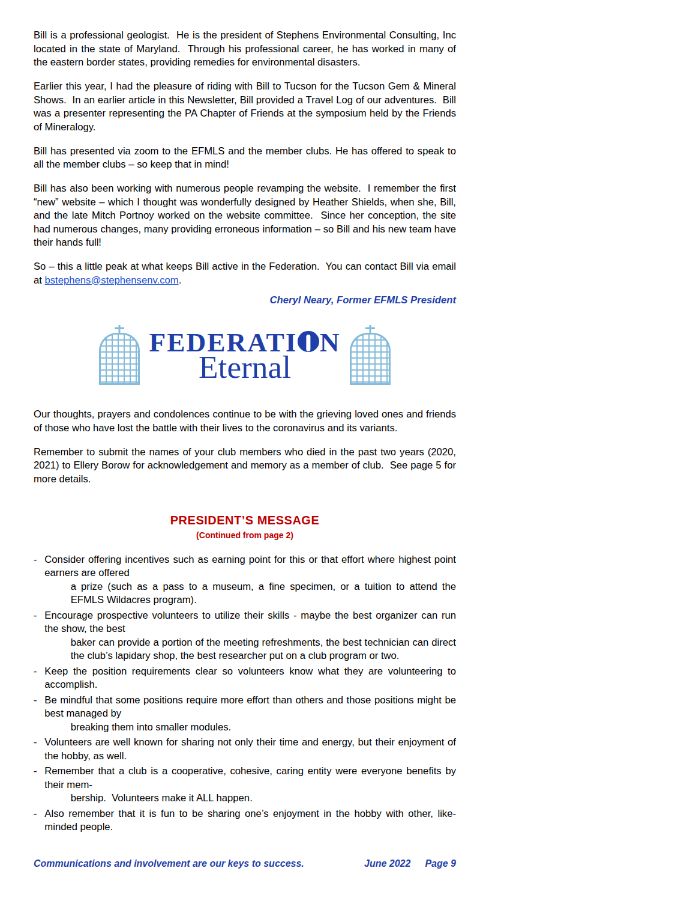Bill is a professional geologist. He is the president of Stephens Environmental Consulting, Inc located in the state of Maryland. Through his professional career, he has worked in many of the eastern border states, providing remedies for environmental disasters.
Earlier this year, I had the pleasure of riding with Bill to Tucson for the Tucson Gem & Mineral Shows. In an earlier article in this Newsletter, Bill provided a Travel Log of our adventures. Bill was a presenter representing the PA Chapter of Friends at the symposium held by the Friends of Mineralogy.
Bill has presented via zoom to the EFMLS and the member clubs. He has offered to speak to all the member clubs – so keep that in mind!
Bill has also been working with numerous people revamping the website. I remember the first “new” website – which I thought was wonderfully designed by Heather Shields, when she, Bill, and the late Mitch Portnoy worked on the website committee. Since her conception, the site had numerous changes, many providing erroneous information – so Bill and his new team have their hands full!
So – this a little peak at what keeps Bill active in the Federation. You can contact Bill via email at bstephens@stephensenv.com.
Cheryl Neary, Former EFMLS President
FEDERATI N
Eternal
Our thoughts, prayers and condolences continue to be with the grieving loved ones and friends of those who have lost the battle with their lives to the coronavirus and its variants.
Remember to submit the names of your club members who died in the past two years (2020, 2021) to Ellery Borow for acknowledgement and memory as a member of club. See page 5 for more details.
PRESIDENT’S MESSAGE
(Continued from page 2)
Consider offering incentives such as earning point for this or that effort where highest point earners are offered a prize (such as a pass to a museum, a fine specimen, or a tuition to attend the EFMLS Wildacres program).
Encourage prospective volunteers to utilize their skills - maybe the best organizer can run the show, the best baker can provide a portion of the meeting refreshments, the best technician can direct the club’s lapidary shop, the best researcher put on a club program or two.
Keep the position requirements clear so volunteers know what they are volunteering to accomplish.
Be mindful that some positions require more effort than others and those positions might be best managed by breaking them into smaller modules.
Volunteers are well known for sharing not only their time and energy, but their enjoyment of the hobby, as well.
Remember that a club is a cooperative, cohesive, caring entity were everyone benefits by their mem- bership. Volunteers make it ALL happen.
Also remember that it is fun to be sharing one’s enjoyment in the hobby with other, like-minded people.
Communications and involvement are our keys to success.
June 2022
Page 9